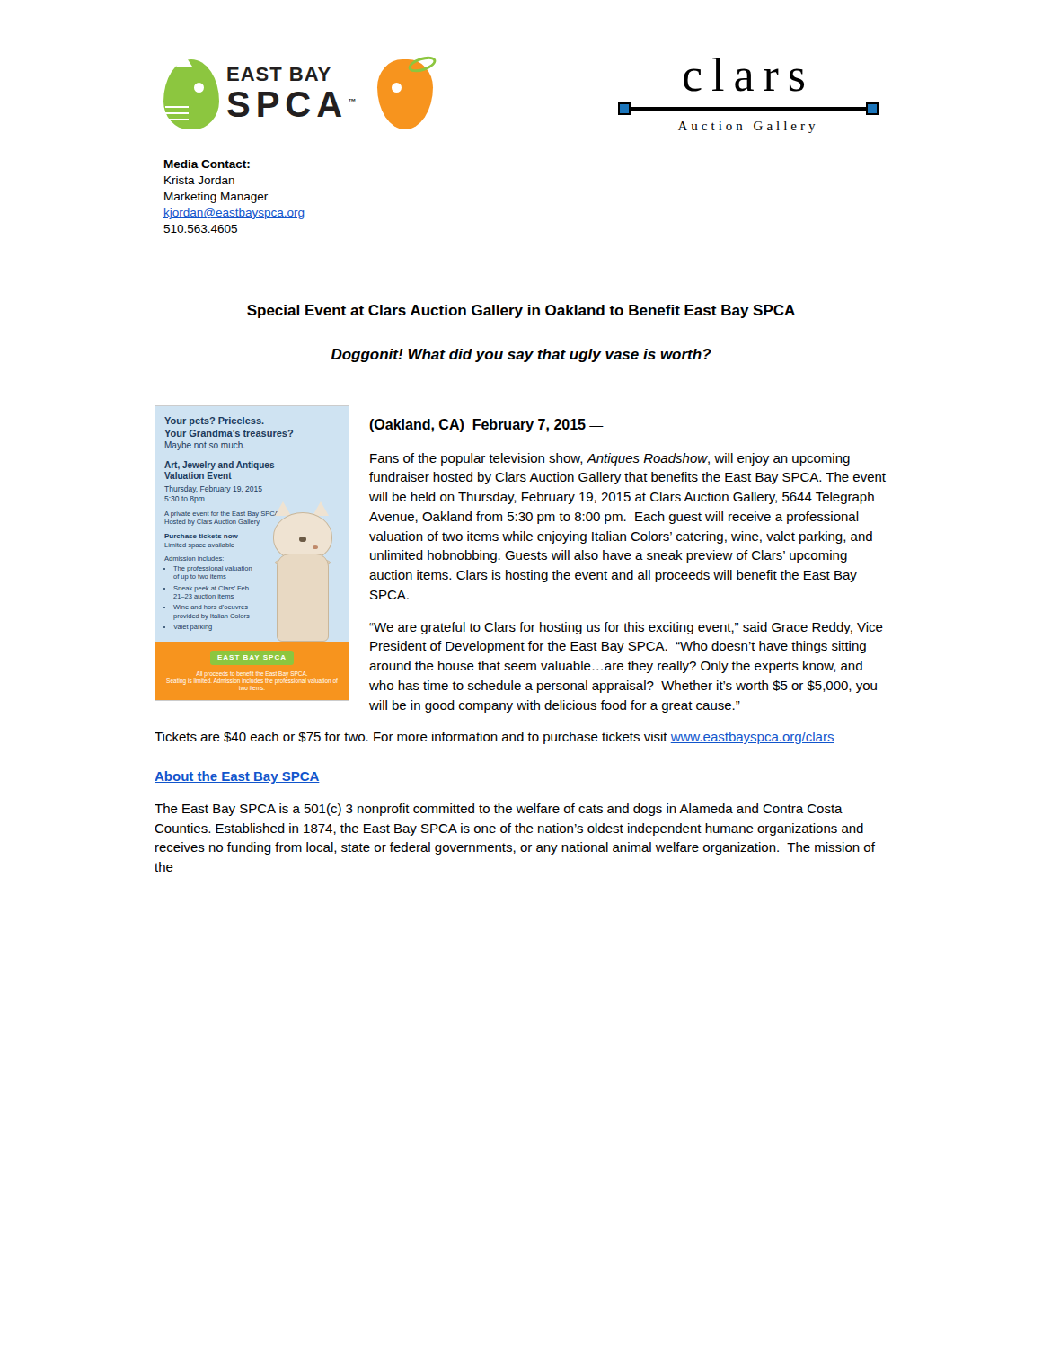EAST BAY
SPCA™
clars
Auction Gallery
Media Contact:
Krista Jordan
Marketing Manager
kjordan@eastbayspca.org
510.563.4605
Special Event at Clars Auction Gallery in Oakland to Benefit East Bay SPCA
Doggonit! What did you say that ugly vase is worth?
Your pets? Priceless.
Your Grandma’s treasures?
Maybe not so much.
Art, Jewelry and Antiques
Valuation Event
Thursday, February 19, 2015
5:30 to 8pm
A private event for the East Bay SPCA
Hosted by Clars Auction Gallery
Purchase tickets now
Limited space available
Admission includes:
The professional valuation
of up to two items
Sneak peek at Clars’ Feb.
21–23 auction items
Wine and hors d’oeuvres
provided by Italian Colors
Valet parking
EAST BAY SPCA
All proceeds to benefit the East Bay SPCA.
Seating is limited. Admission includes the professional valuation of two items.
(Oakland, CA) February 7, 2015 —
Fans of the popular television show, Antiques Roadshow, will enjoy an upcoming fundraiser hosted by Clars Auction Gallery that benefits the East Bay SPCA. The event will be held on Thursday, February 19, 2015 at Clars Auction Gallery, 5644 Telegraph Avenue, Oakland from 5:30 pm to 8:00 pm. Each guest will receive a professional valuation of two items while enjoying Italian Colors’ catering, wine, valet parking, and unlimited hobnobbing. Guests will also have a sneak preview of Clars’ upcoming auction items. Clars is hosting the event and all proceeds will benefit the East Bay SPCA.
“We are grateful to Clars for hosting us for this exciting event,” said Grace Reddy, Vice President of Development for the East Bay SPCA. “Who doesn’t have things sitting around the house that seem valuable…are they really? Only the experts know, and who has time to schedule a personal appraisal? Whether it’s worth $5 or $5,000, you will be in good company with delicious food for a great cause.”
Tickets are $40 each or $75 for two. For more information and to purchase tickets visit www.eastbayspca.org/clars
About the East Bay SPCA
The East Bay SPCA is a 501(c) 3 nonprofit committed to the welfare of cats and dogs in Alameda and Contra Costa Counties. Established in 1874, the East Bay SPCA is one of the nation’s oldest independent humane organizations and receives no funding from local, state or federal governments, or any national animal welfare organization. The mission of the